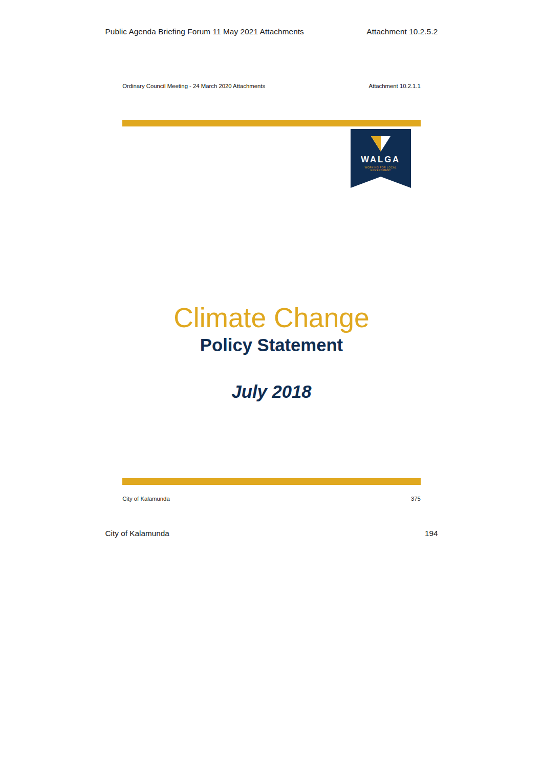Public Agenda Briefing Forum 11 May 2021 Attachments
Attachment 10.2.5.2
Ordinary Council Meeting - 24 March 2020 Attachments
Attachment 10.2.1.1
WALGA
Working for Local Government
Climate Change
Policy Statement
July 2018
City of Kalamunda
375
City of Kalamunda
194